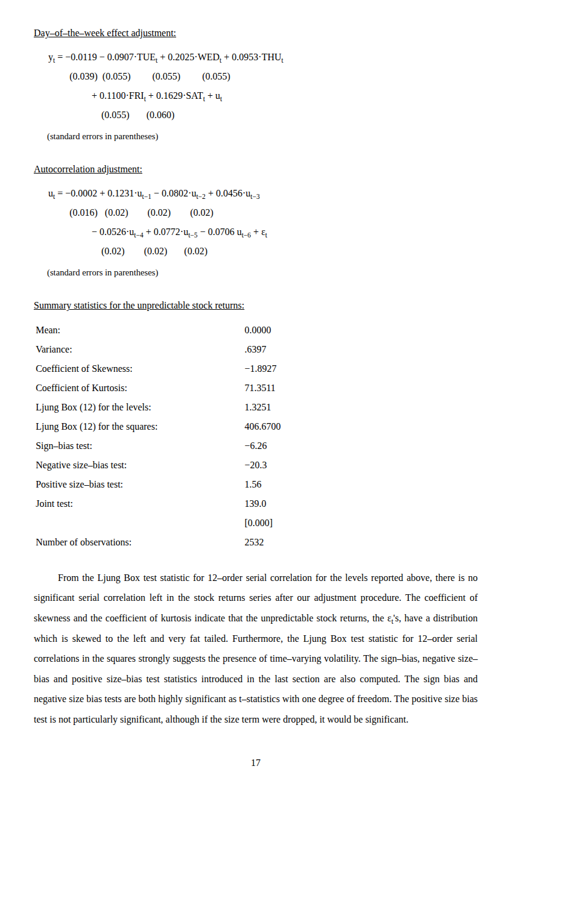Day–of–the–week effect adjustment:
yt = −0.0119 − 0.0907·TUEt + 0.2025·WEDt + 0.0953·THUt
(0.039) (0.055) (0.055) (0.055)
+ 0.1100·FRIt + 0.1629·SATt + ut
(0.055) (0.060)
(standard errors in parentheses)
Autocorrelation adjustment:
ut = −0.0002 + 0.1231·ut−1 − 0.0802·ut−2 + 0.0456·ut−3
(0.016) (0.02) (0.02) (0.02)
− 0.0526·ut−4 + 0.0772·ut−5 − 0.0706 ut−6 + εt
(0.02) (0.02) (0.02)
(standard errors in parentheses)
Summary statistics for the unpredictable stock returns:
| Mean: | 0.0000 |
| Variance: | .6397 |
| Coefficient of Skewness: | −1.8927 |
| Coefficient of Kurtosis: | 71.3511 |
| Ljung Box (12) for the levels: | 1.3251 |
| Ljung Box (12) for the squares: | 406.6700 |
| Sign–bias test: | −6.26 |
| Negative size–bias test: | −20.3 |
| Positive size–bias test: | 1.56 |
| Joint test: | 139.0 |
| | [0.000] |
| Number of observations: | 2532 |
From the Ljung Box test statistic for 12–order serial correlation for the levels reported above, there is no significant serial correlation left in the stock returns series after our adjustment procedure. The coefficient of skewness and the coefficient of kurtosis indicate that the unpredictable stock returns, the εt's, have a distribution which is skewed to the left and very fat tailed. Furthermore, the Ljung Box test statistic for 12–order serial correlations in the squares strongly suggests the presence of time–varying volatility. The sign–bias, negative size–bias and positive size–bias test statistics introduced in the last section are also computed. The sign bias and negative size bias tests are both highly significant as t–statistics with one degree of freedom. The positive size bias test is not particularly significant, although if the size term were dropped, it would be significant.
17